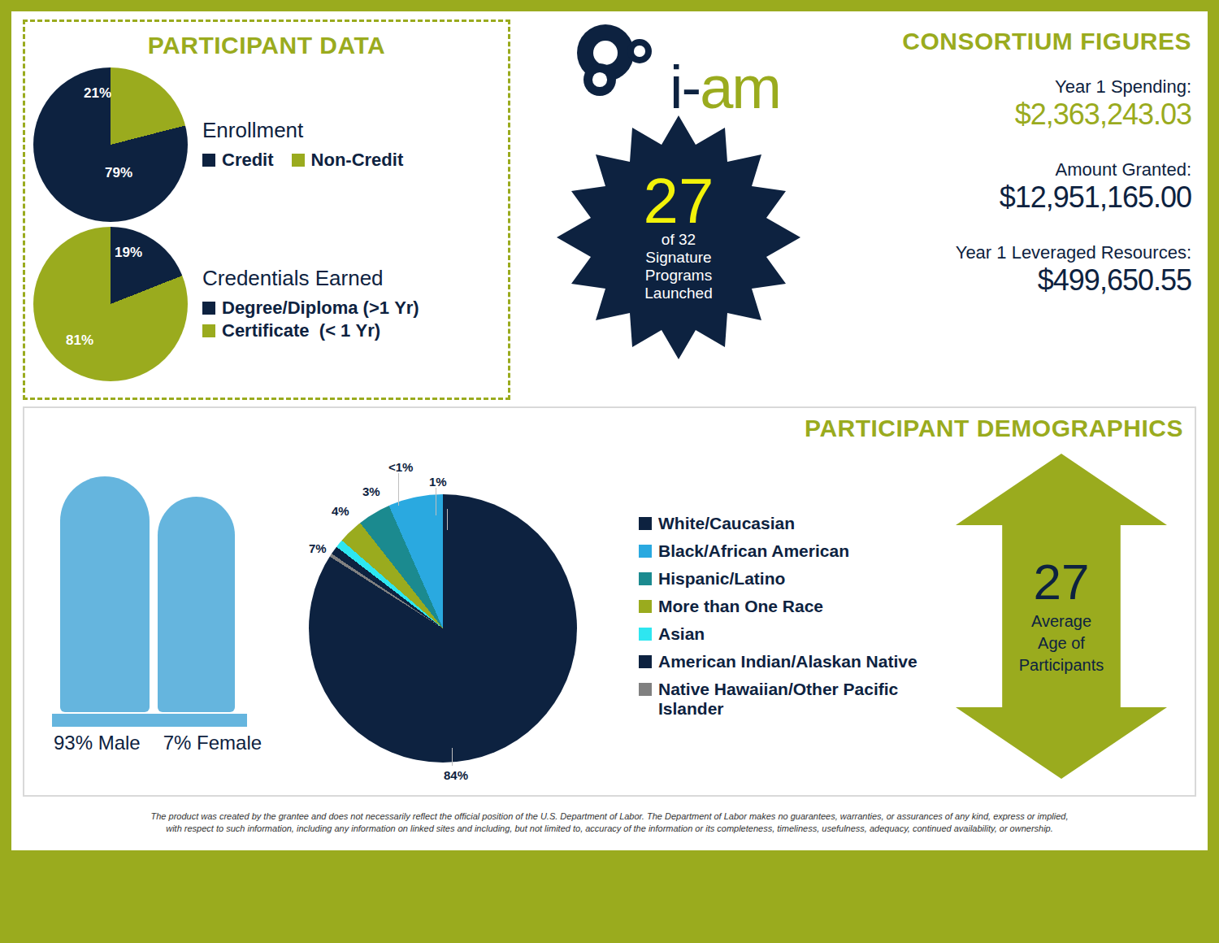PARTICIPANT DATA
21% 79%
Enrollment
Credit Non-Credit
19% 81%
Credentials Earned
Degree/Diploma (>1 Yr)
Certificate (< 1 Yr)
i-am
27
of 32
Signature
Programs
Launched
CONSORTIUM FIGURES
Year 1 Spending:
$2,363,243.03
Amount Granted:
$12,951,165.00
Year 1 Leveraged Resources:
$499,650.55
PARTICIPANT DEMOGRAPHICS
93% Male 7% Female
84% 7% 4% 3% <1% 1% <1%
White/Caucasian
Black/African American
Hispanic/Latino
More than One Race
Asian
American Indian/Alaskan Native
Native Hawaiian/Other Pacific Islander
27
Average
Age of
Participants
The product was created by the grantee and does not necessarily reflect the official position of the U.S. Department of Labor. The Department of Labor makes no guarantees, warranties, or assurances of any kind, express or implied,
with respect to such information, including any information on linked sites and including, but not limited to, accuracy of the information or its completeness, timeliness, usefulness, adequacy, continued availability, or ownership.